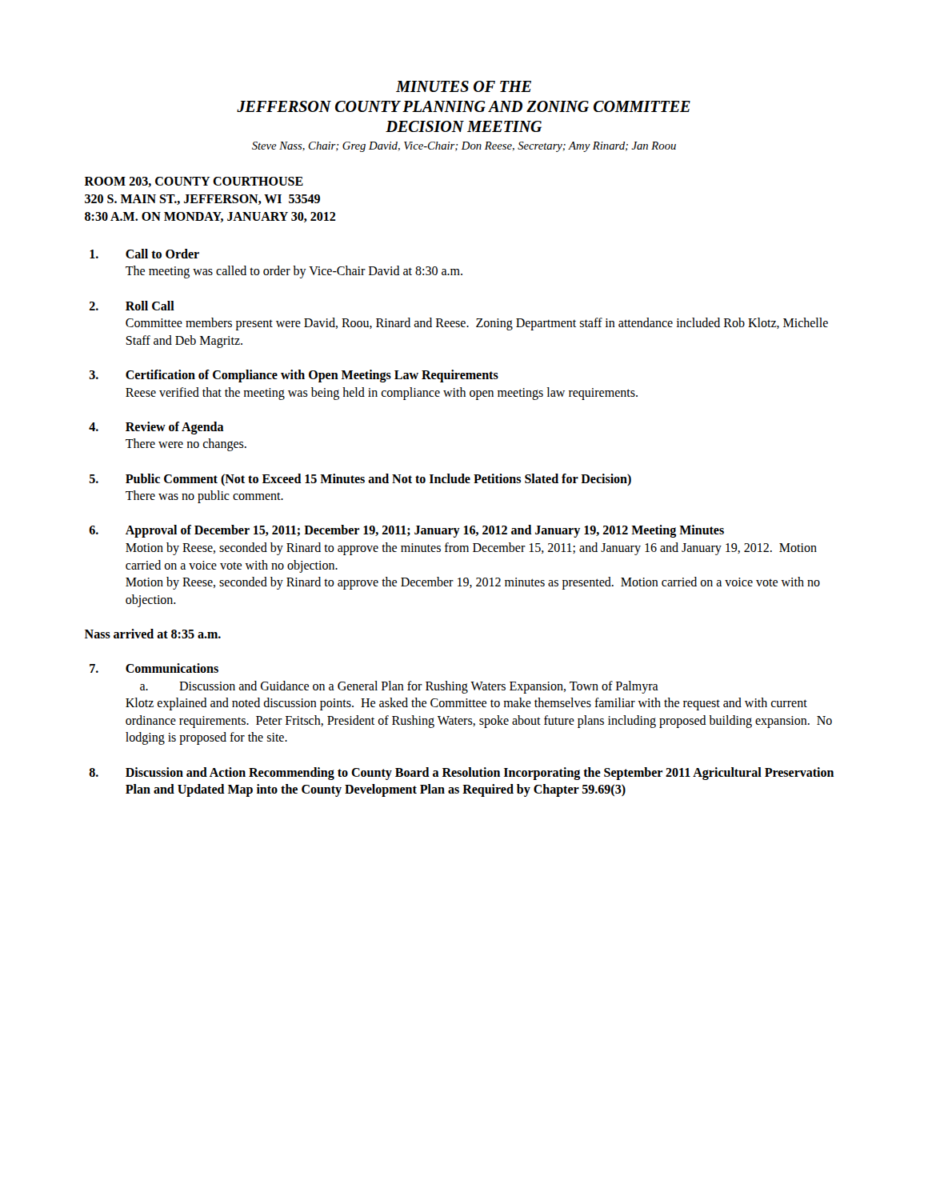MINUTES OF THE
JEFFERSON COUNTY PLANNING AND ZONING COMMITTEE
DECISION MEETING
Steve Nass, Chair; Greg David, Vice-Chair; Don Reese, Secretary; Amy Rinard; Jan Roou
ROOM 203, COUNTY COURTHOUSE
320 S. MAIN ST., JEFFERSON, WI 53549
8:30 A.M. ON MONDAY, JANUARY 30, 2012
1.
Call to Order
The meeting was called to order by Vice-Chair David at 8:30 a.m.
2.
Roll Call
Committee members present were David, Roou, Rinard and Reese. Zoning Department staff in attendance included Rob Klotz, Michelle Staff and Deb Magritz.
3.
Certification of Compliance with Open Meetings Law Requirements
Reese verified that the meeting was being held in compliance with open meetings law requirements.
4.
Review of Agenda
There were no changes.
5.
Public Comment (Not to Exceed 15 Minutes and Not to Include Petitions Slated for Decision)
There was no public comment.
6.
Approval of December 15, 2011; December 19, 2011; January 16, 2012 and January 19, 2012 Meeting Minutes
Motion by Reese, seconded by Rinard to approve the minutes from December 15, 2011; and January 16 and January 19, 2012. Motion carried on a voice vote with no objection.
Motion by Reese, seconded by Rinard to approve the December 19, 2012 minutes as presented. Motion carried on a voice vote with no objection.
Nass arrived at 8:35 a.m.
7.
Communications
a.
Discussion and Guidance on a General Plan for Rushing Waters Expansion, Town of Palmyra
Klotz explained and noted discussion points. He asked the Committee to make themselves familiar with the request and with current ordinance requirements. Peter Fritsch, President of Rushing Waters, spoke about future plans including proposed building expansion. No lodging is proposed for the site.
8.
Discussion and Action Recommending to County Board a Resolution Incorporating the September 2011 Agricultural Preservation Plan and Updated Map into the County Development Plan as Required by Chapter 59.69(3)